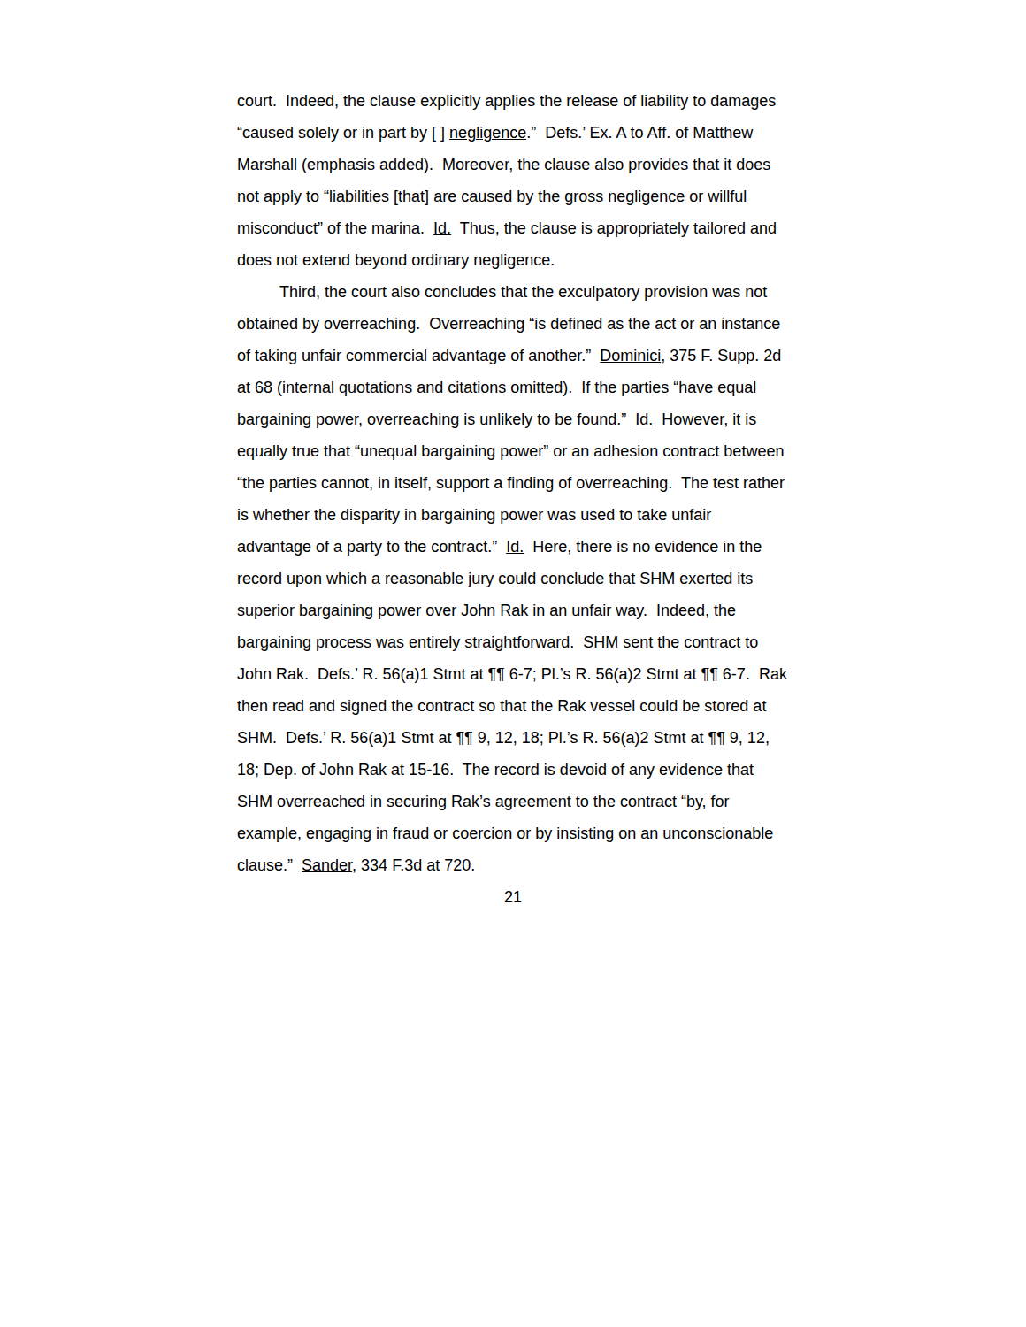court. Indeed, the clause explicitly applies the release of liability to damages “caused solely or in part by [ ] negligence.” Defs.’ Ex. A to Aff. of Matthew Marshall (emphasis added). Moreover, the clause also provides that it does not apply to “liabilities [that] are caused by the gross negligence or willful misconduct” of the marina. Id. Thus, the clause is appropriately tailored and does not extend beyond ordinary negligence.
Third, the court also concludes that the exculpatory provision was not obtained by overreaching. Overreaching “is defined as the act or an instance of taking unfair commercial advantage of another.” Dominici, 375 F. Supp. 2d at 68 (internal quotations and citations omitted). If the parties “have equal bargaining power, overreaching is unlikely to be found.” Id. However, it is equally true that “unequal bargaining power” or an adhesion contract between “the parties cannot, in itself, support a finding of overreaching. The test rather is whether the disparity in bargaining power was used to take unfair advantage of a party to the contract.” Id. Here, there is no evidence in the record upon which a reasonable jury could conclude that SHM exerted its superior bargaining power over John Rak in an unfair way. Indeed, the bargaining process was entirely straightforward. SHM sent the contract to John Rak. Defs.’ R. 56(a)1 Stmt at ¶¶ 6-7; Pl.’s R. 56(a)2 Stmt at ¶¶ 6-7. Rak then read and signed the contract so that the Rak vessel could be stored at SHM. Defs.’ R. 56(a)1 Stmt at ¶¶ 9, 12, 18; Pl.’s R. 56(a)2 Stmt at ¶¶ 9, 12, 18; Dep. of John Rak at 15-16. The record is devoid of any evidence that SHM overreached in securing Rak’s agreement to the contract “by, for example, engaging in fraud or coercion or by insisting on an unconscionable clause.” Sander, 334 F.3d at 720.
21